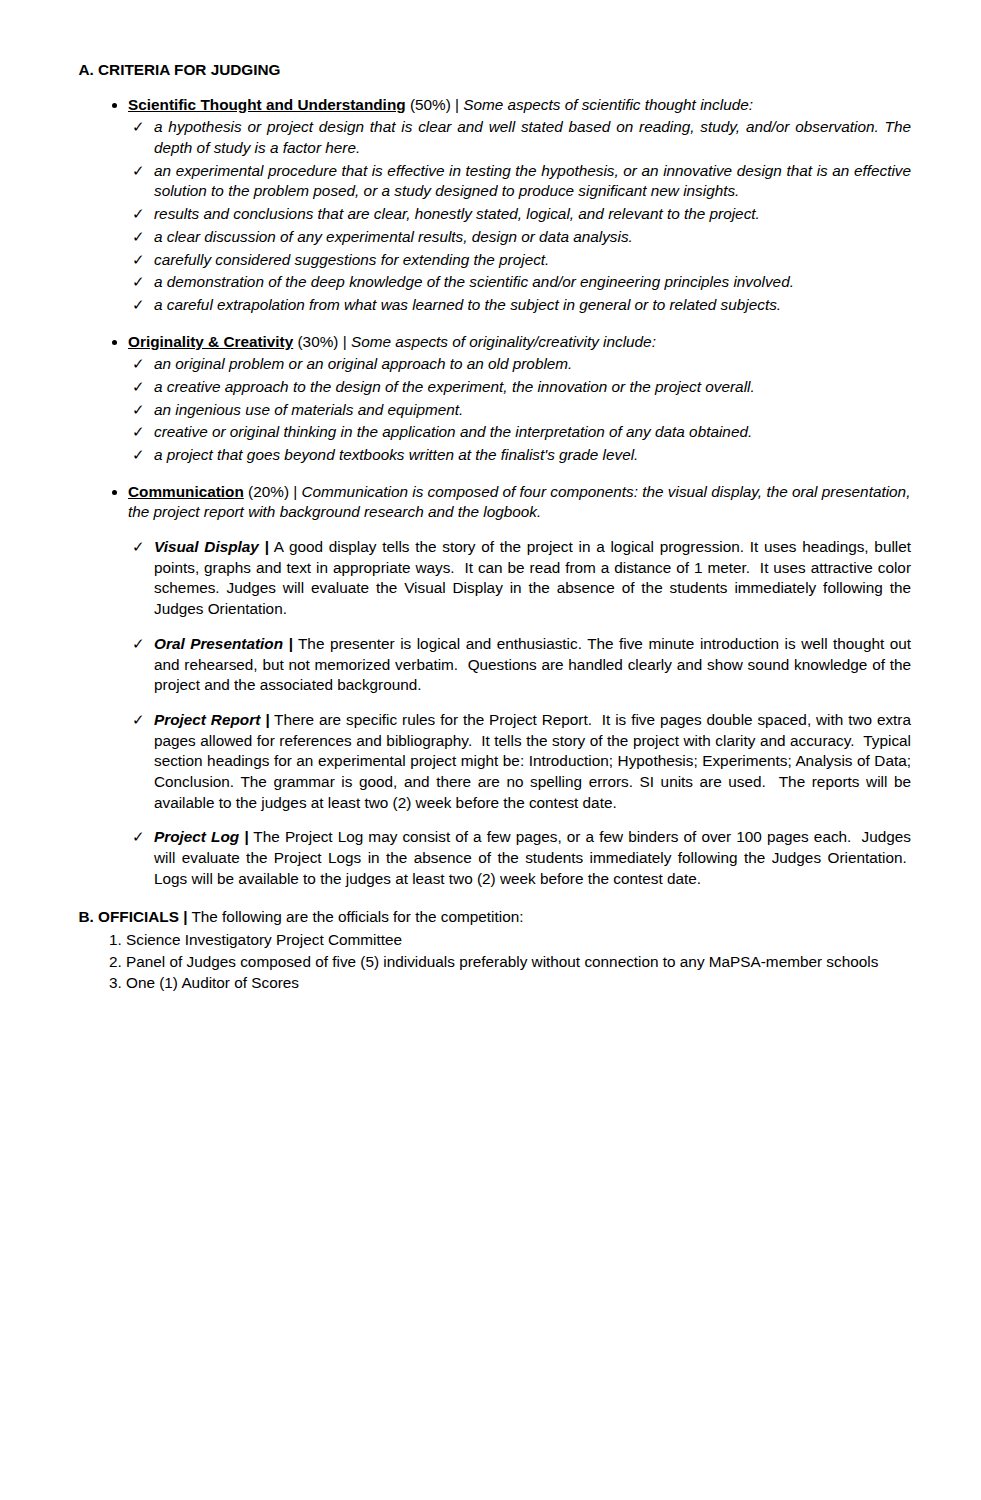CRITERIA FOR JUDGING
Scientific Thought and Understanding (50%) | Some aspects of scientific thought include:
a hypothesis or project design that is clear and well stated based on reading, study, and/or observation. The depth of study is a factor here.
an experimental procedure that is effective in testing the hypothesis, or an innovative design that is an effective solution to the problem posed, or a study designed to produce significant new insights.
results and conclusions that are clear, honestly stated, logical, and relevant to the project.
a clear discussion of any experimental results, design or data analysis.
carefully considered suggestions for extending the project.
a demonstration of the deep knowledge of the scientific and/or engineering principles involved.
a careful extrapolation from what was learned to the subject in general or to related subjects.
Originality & Creativity (30%) | Some aspects of originality/creativity include:
an original problem or an original approach to an old problem.
a creative approach to the design of the experiment, the innovation or the project overall.
an ingenious use of materials and equipment.
creative or original thinking in the application and the interpretation of any data obtained.
a project that goes beyond textbooks written at the finalist's grade level.
Communication (20%) | Communication is composed of four components: the visual display, the oral presentation, the project report with background research and the logbook.
Visual Display | A good display tells the story of the project in a logical progression. It uses headings, bullet points, graphs and text in appropriate ways. It can be read from a distance of 1 meter. It uses attractive color schemes. Judges will evaluate the Visual Display in the absence of the students immediately following the Judges Orientation.
Oral Presentation | The presenter is logical and enthusiastic. The five minute introduction is well thought out and rehearsed, but not memorized verbatim. Questions are handled clearly and show sound knowledge of the project and the associated background.
Project Report | There are specific rules for the Project Report. It is five pages double spaced, with two extra pages allowed for references and bibliography. It tells the story of the project with clarity and accuracy. Typical section headings for an experimental project might be: Introduction; Hypothesis; Experiments; Analysis of Data; Conclusion. The grammar is good, and there are no spelling errors. SI units are used. The reports will be available to the judges at least two (2) week before the contest date.
Project Log | The Project Log may consist of a few pages, or a few binders of over 100 pages each. Judges will evaluate the Project Logs in the absence of the students immediately following the Judges Orientation. Logs will be available to the judges at least two (2) week before the contest date.
OFFICIALS | The following are the officials for the competition:
Science Investigatory Project Committee
Panel of Judges composed of five (5) individuals preferably without connection to any MaPSA-member schools
One (1) Auditor of Scores